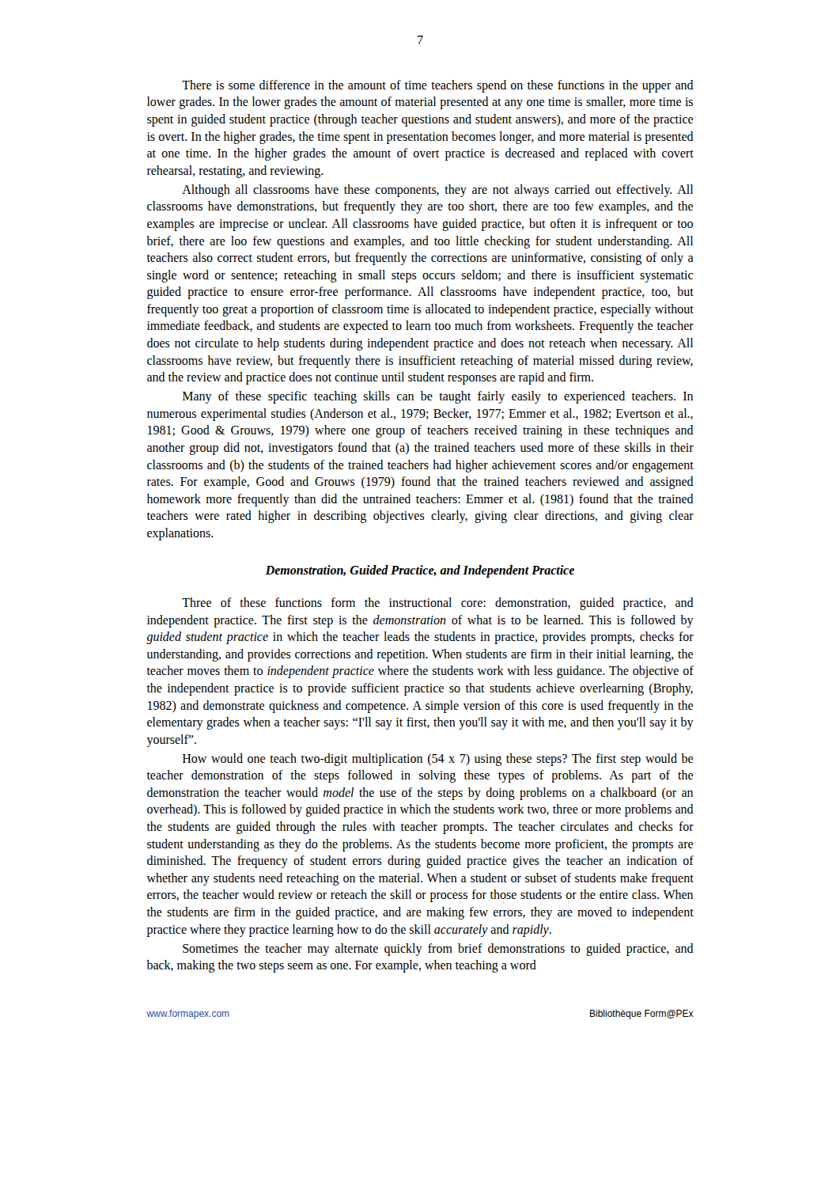7
There is some difference in the amount of time teachers spend on these functions in the upper and lower grades. In the lower grades the amount of material presented at any one time is smaller, more time is spent in guided student practice (through teacher questions and student answers), and more of the practice is overt. In the higher grades, the time spent in presentation becomes longer, and more material is presented at one time. In the higher grades the amount of overt practice is decreased and replaced with covert rehearsal, restating, and reviewing.
Although all classrooms have these components, they are not always carried out effectively. All classrooms have demonstrations, but frequently they are too short, there are too few examples, and the examples are imprecise or unclear. All classrooms have guided practice, but often it is infrequent or too brief, there are loo few questions and examples, and too little checking for student understanding. All teachers also correct student errors, but frequently the corrections are uninformative, consisting of only a single word or sentence; reteaching in small steps occurs seldom; and there is insufficient systematic guided practice to ensure error-free performance. All classrooms have independent practice, too, but frequently too great a proportion of classroom time is allocated to independent practice, especially without immediate feedback, and students are expected to learn too much from worksheets. Frequently the teacher does not circulate to help students during independent practice and does not reteach when necessary. All classrooms have review, but frequently there is insufficient reteaching of material missed during review, and the review and practice does not continue until student responses are rapid and firm.
Many of these specific teaching skills can be taught fairly easily to experienced teachers. In numerous experimental studies (Anderson et al., 1979; Becker, 1977; Emmer et al., 1982; Evertson et al., 1981; Good & Grouws, 1979) where one group of teachers received training in these techniques and another group did not, investigators found that (a) the trained teachers used more of these skills in their classrooms and (b) the students of the trained teachers had higher achievement scores and/or engagement rates. For example, Good and Grouws (1979) found that the trained teachers reviewed and assigned homework more frequently than did the untrained teachers: Emmer et al. (1981) found that the trained teachers were rated higher in describing objectives clearly, giving clear directions, and giving clear explanations.
Demonstration, Guided Practice, and Independent Practice
Three of these functions form the instructional core: demonstration, guided practice, and independent practice. The first step is the demonstration of what is to be learned. This is followed by guided student practice in which the teacher leads the students in practice, provides prompts, checks for understanding, and provides corrections and repetition. When students are firm in their initial learning, the teacher moves them to independent practice where the students work with less guidance. The objective of the independent practice is to provide sufficient practice so that students achieve overlearning (Brophy, 1982) and demonstrate quickness and competence. A simple version of this core is used frequently in the elementary grades when a teacher says: “I'll say it first, then you'll say it with me, and then you'll say it by yourself”.
How would one teach two-digit multiplication (54 x 7) using these steps? The first step would be teacher demonstration of the steps followed in solving these types of problems. As part of the demonstration the teacher would model the use of the steps by doing problems on a chalkboard (or an overhead). This is followed by guided practice in which the students work two, three or more problems and the students are guided through the rules with teacher prompts. The teacher circulates and checks for student understanding as they do the problems. As the students become more proficient, the prompts are diminished. The frequency of student errors during guided practice gives the teacher an indication of whether any students need reteaching on the material. When a student or subset of students make frequent errors, the teacher would review or reteach the skill or process for those students or the entire class. When the students are firm in the guided practice, and are making few errors, they are moved to independent practice where they practice learning how to do the skill accurately and rapidly.
Sometimes the teacher may alternate quickly from brief demonstrations to guided practice, and back, making the two steps seem as one. For example, when teaching a word
www.formapex.com Bibliothèque Form@PEx